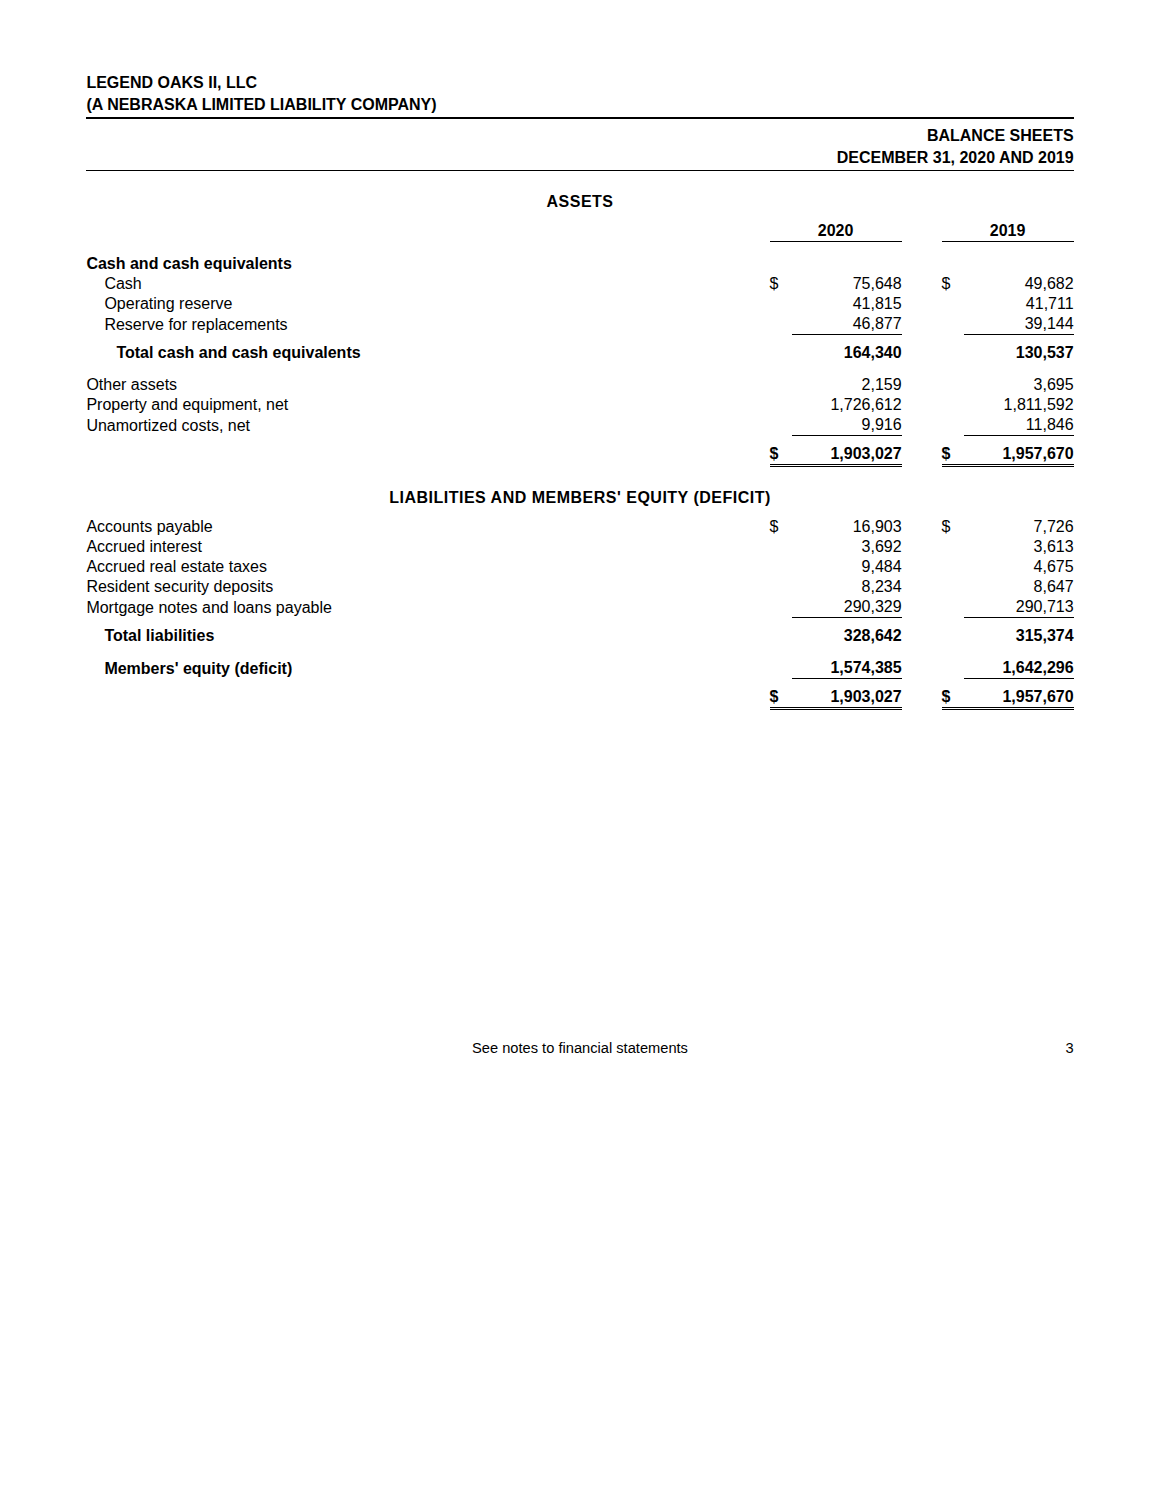LEGEND OAKS II, LLC
(A NEBRASKA LIMITED LIABILITY COMPANY)
BALANCE SHEETS
DECEMBER 31, 2020 AND 2019
ASSETS
| | | 2020 | | 2019 |
| Cash and cash equivalents | | | | | | |
| Cash | | $ | 75,648 | | $ | 49,682 |
| Operating reserve | | | 41,815 | | | 41,711 |
| Reserve for replacements | | | 46,877 | | | 39,144 |
| Total cash and cash equivalents | | | 164,340 | | | 130,537 |
| Other assets | | | 2,159 | | | 3,695 |
| Property and equipment, net | | | 1,726,612 | | | 1,811,592 |
| Unamortized costs, net | | | 9,916 | | | 11,846 |
| | | $ | 1,903,027 | | $ | 1,957,670 |
LIABILITIES AND MEMBERS' EQUITY (DEFICIT)
| Accounts payable | | $ | 16,903 | | $ | 7,726 |
| Accrued interest | | | 3,692 | | | 3,613 |
| Accrued real estate taxes | | | 9,484 | | | 4,675 |
| Resident security deposits | | | 8,234 | | | 8,647 |
| Mortgage notes and loans payable | | | 290,329 | | | 290,713 |
| Total liabilities | | | 328,642 | | | 315,374 |
| Members' equity (deficit) | | | 1,574,385 | | | 1,642,296 |
| | | $ | 1,903,027 | | $ | 1,957,670 |
See notes to financial statements
3